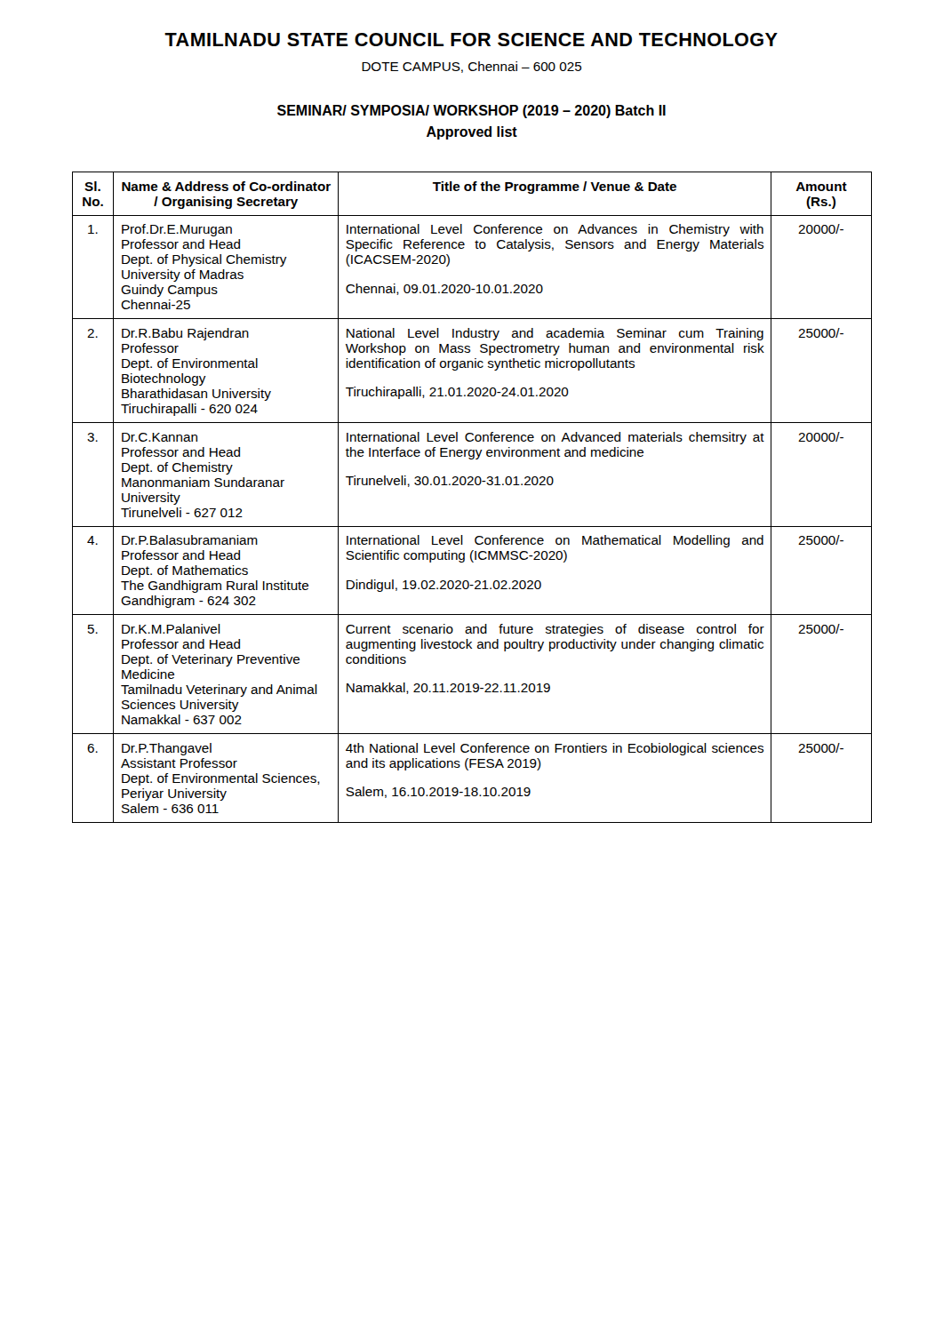TAMILNADU STATE COUNCIL FOR SCIENCE AND TECHNOLOGY
DOTE CAMPUS, Chennai – 600 025
SEMINAR/ SYMPOSIA/ WORKSHOP (2019 – 2020) Batch II
Approved list
Approved list of Seminars, Symposia and Workshops for 2019–2020, Batch II
| Sl. No. | Name & Address of Co-ordinator / Organising Secretary | Title of the Programme / Venue & Date | Amount (Rs.) |
| --- | --- | --- | --- |
| 1. | Prof.Dr.E.Murugan Professor and Head Dept. of Physical Chemistry University of Madras Guindy Campus Chennai-25 | International Level Conference on Advances in Chemistry with Specific Reference to Catalysis, Sensors and Energy Materials (ICACSEM-2020) Chennai, 09.01.2020-10.01.2020 | 20000/- |
| 2. | Dr.R.Babu Rajendran Professor Dept. of Environmental Biotechnology Bharathidasan University Tiruchirapalli - 620 024 | National Level Industry and academia Seminar cum Training Workshop on Mass Spectrometry human and environmental risk identification of organic synthetic micropollutants Tiruchirapalli, 21.01.2020-24.01.2020 | 25000/- |
| 3. | Dr.C.Kannan Professor and Head Dept. of Chemistry Manonmaniam Sundaranar University Tirunelveli - 627 012 | International Level Conference on Advanced materials chemsitry at the Interface of Energy environment and medicine Tirunelveli, 30.01.2020-31.01.2020 | 20000/- |
| 4. | Dr.P.Balasubramaniam Professor and Head Dept. of Mathematics The Gandhigram Rural Institute Gandhigram - 624 302 | International Level Conference on Mathematical Modelling and Scientific computing (ICMMSC-2020) Dindigul, 19.02.2020-21.02.2020 | 25000/- |
| 5. | Dr.K.M.Palanivel Professor and Head Dept. of Veterinary Preventive Medicine Tamilnadu Veterinary and Animal Sciences University Namakkal - 637 002 | Current scenario and future strategies of disease control for augmenting livestock and poultry productivity under changing climatic conditions Namakkal, 20.11.2019-22.11.2019 | 25000/- |
| 6. | Dr.P.Thangavel Assistant Professor Dept. of Environmental Sciences, Periyar University Salem - 636 011 | 4th National Level Conference on Frontiers in Ecobiological sciences and its applications (FESA 2019) Salem, 16.10.2019-18.10.2019 | 25000/- |